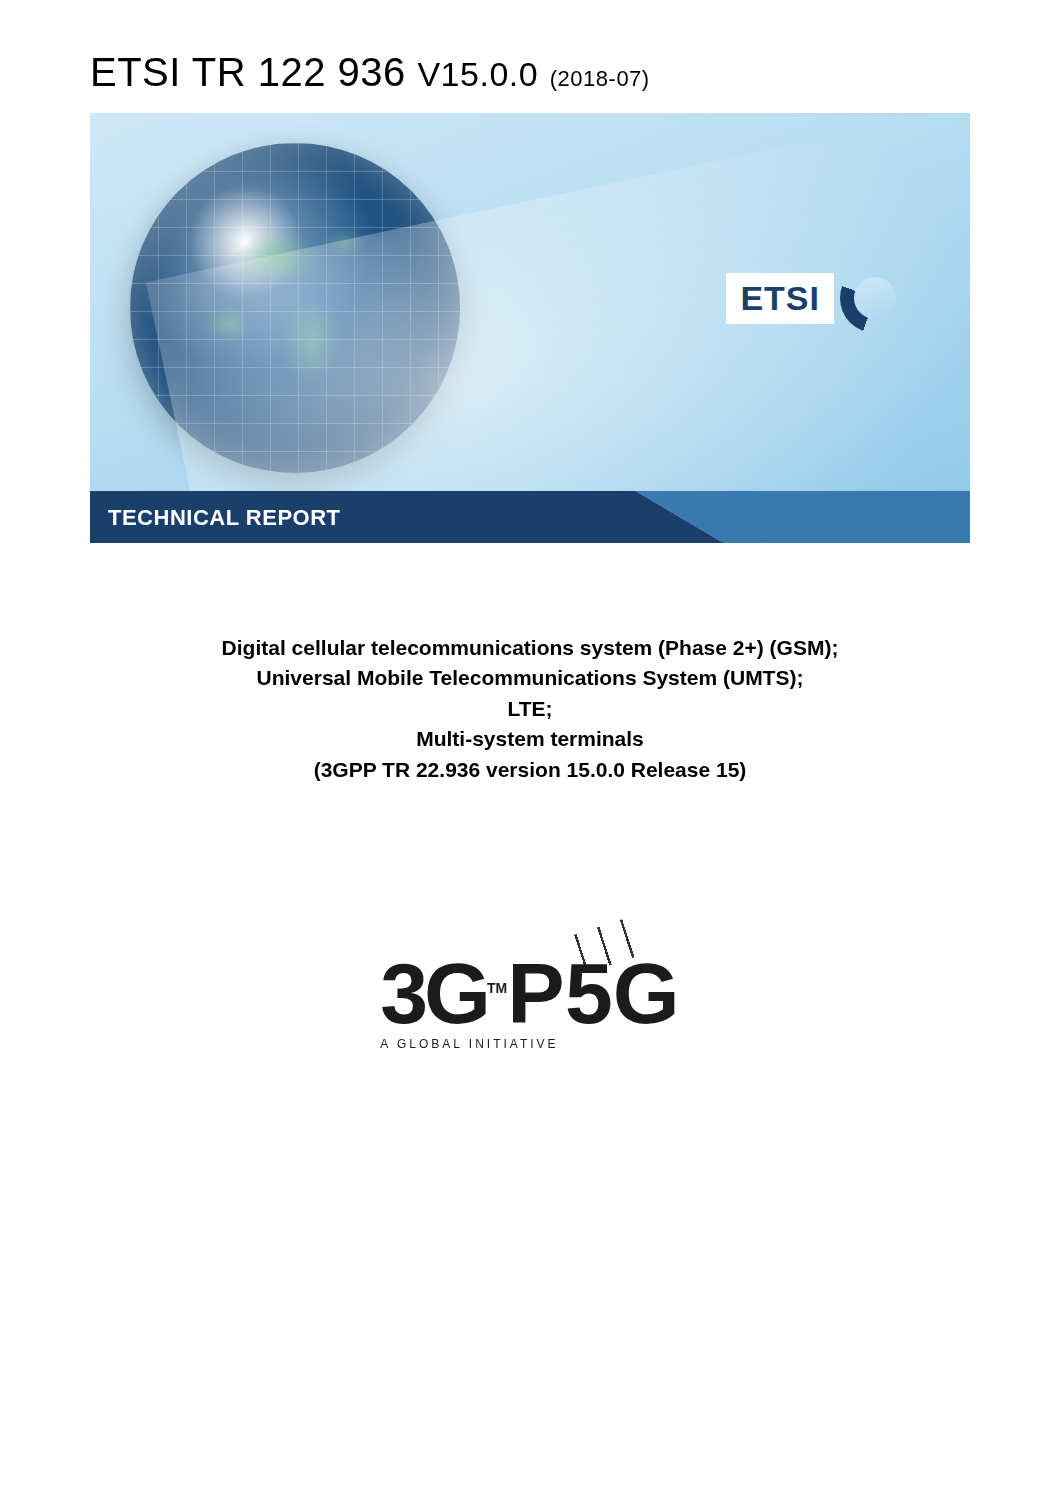ETSI TR 122 936 V15.0.0 (2018-07)
ETSI
TECHNICAL REPORT
Digital cellular telecommunications system (Phase 2+) (GSM);
Universal Mobile Telecommunications System (UMTS);
LTE;
Multi-system terminals
(3GPP TR 22.936 version 15.0.0 Release 15)
3GTMP 5G
A GLOBAL INITIATIVE